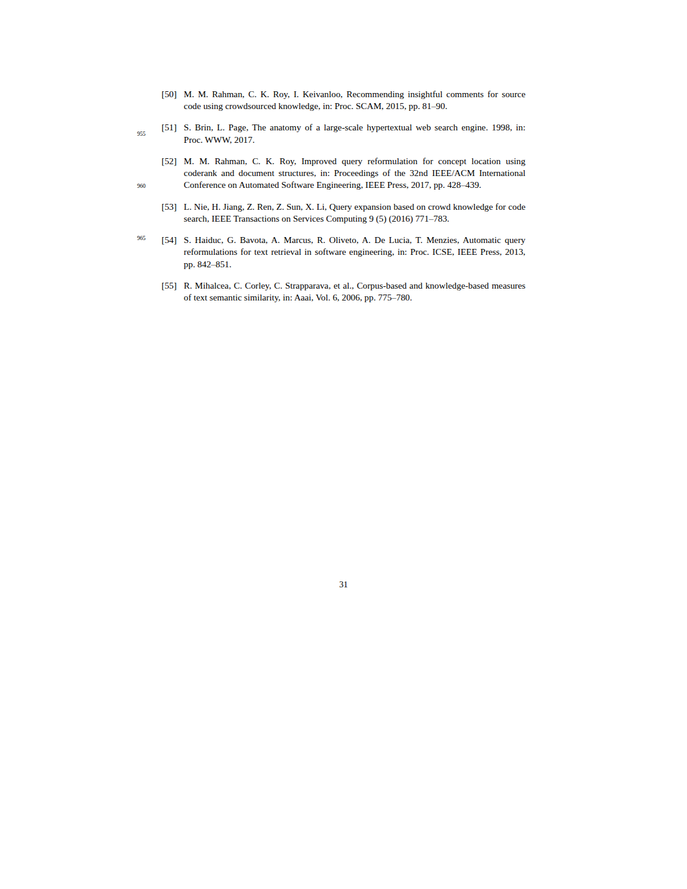955 960 965
[50] M. M. Rahman, C. K. Roy, I. Keivanloo, Recommending insightful comments for source code using crowdsourced knowledge, in: Proc. SCAM, 2015, pp. 81–90.
[51] S. Brin, L. Page, The anatomy of a large-scale hypertextual web search engine. 1998, in: Proc. WWW, 2017.
[52] M. M. Rahman, C. K. Roy, Improved query reformulation for concept location using coderank and document structures, in: Proceedings of the 32nd IEEE/ACM International Conference on Automated Software Engineering, IEEE Press, 2017, pp. 428–439.
[53] L. Nie, H. Jiang, Z. Ren, Z. Sun, X. Li, Query expansion based on crowd knowledge for code search, IEEE Transactions on Services Computing 9 (5) (2016) 771–783.
[54] S. Haiduc, G. Bavota, A. Marcus, R. Oliveto, A. De Lucia, T. Menzies, Automatic query reformulations for text retrieval in software engineering, in: Proc. ICSE, IEEE Press, 2013, pp. 842–851.
[55] R. Mihalcea, C. Corley, C. Strapparava, et al., Corpus-based and knowledge-based measures of text semantic similarity, in: Aaai, Vol. 6, 2006, pp. 775–780.
31